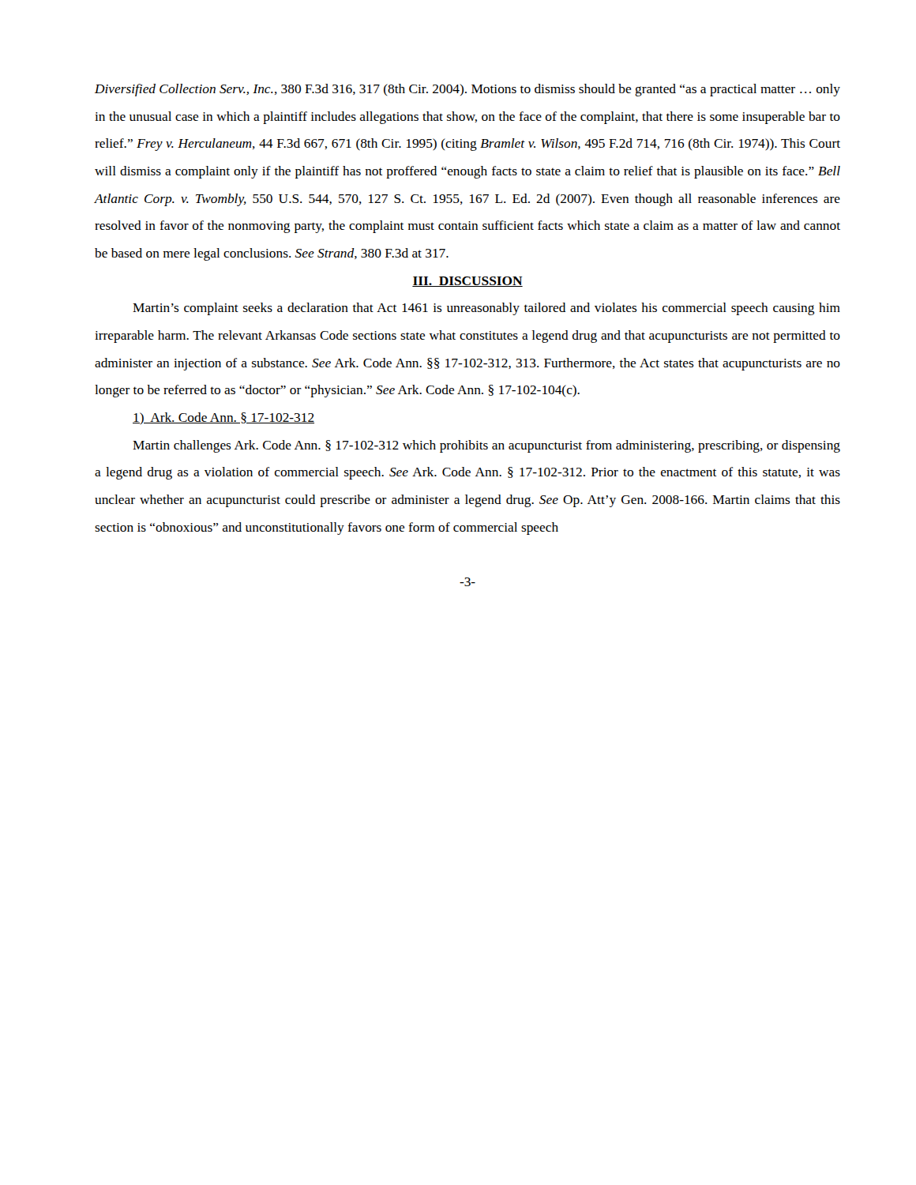Diversified Collection Serv., Inc., 380 F.3d 316, 317 (8th Cir. 2004). Motions to dismiss should be granted “as a practical matter … only in the unusual case in which a plaintiff includes allegations that show, on the face of the complaint, that there is some insuperable bar to relief.” Frey v. Herculaneum, 44 F.3d 667, 671 (8th Cir. 1995) (citing Bramlet v. Wilson, 495 F.2d 714, 716 (8th Cir. 1974)). This Court will dismiss a complaint only if the plaintiff has not proffered “enough facts to state a claim to relief that is plausible on its face.” Bell Atlantic Corp. v. Twombly, 550 U.S. 544, 570, 127 S. Ct. 1955, 167 L. Ed. 2d (2007). Even though all reasonable inferences are resolved in favor of the nonmoving party, the complaint must contain sufficient facts which state a claim as a matter of law and cannot be based on mere legal conclusions. See Strand, 380 F.3d at 317.
III. DISCUSSION
Martin’s complaint seeks a declaration that Act 1461 is unreasonably tailored and violates his commercial speech causing him irreparable harm. The relevant Arkansas Code sections state what constitutes a legend drug and that acupuncturists are not permitted to administer an injection of a substance. See Ark. Code Ann. §§ 17-102-312, 313. Furthermore, the Act states that acupuncturists are no longer to be referred to as “doctor” or “physician.” See Ark. Code Ann. § 17-102-104(c).
1) Ark. Code Ann. § 17-102-312
Martin challenges Ark. Code Ann. § 17-102-312 which prohibits an acupuncturist from administering, prescribing, or dispensing a legend drug as a violation of commercial speech. See Ark. Code Ann. § 17-102-312. Prior to the enactment of this statute, it was unclear whether an acupuncturist could prescribe or administer a legend drug. See Op. Att’y Gen. 2008-166. Martin claims that this section is “obnoxious” and unconstitutionally favors one form of commercial speech
-3-